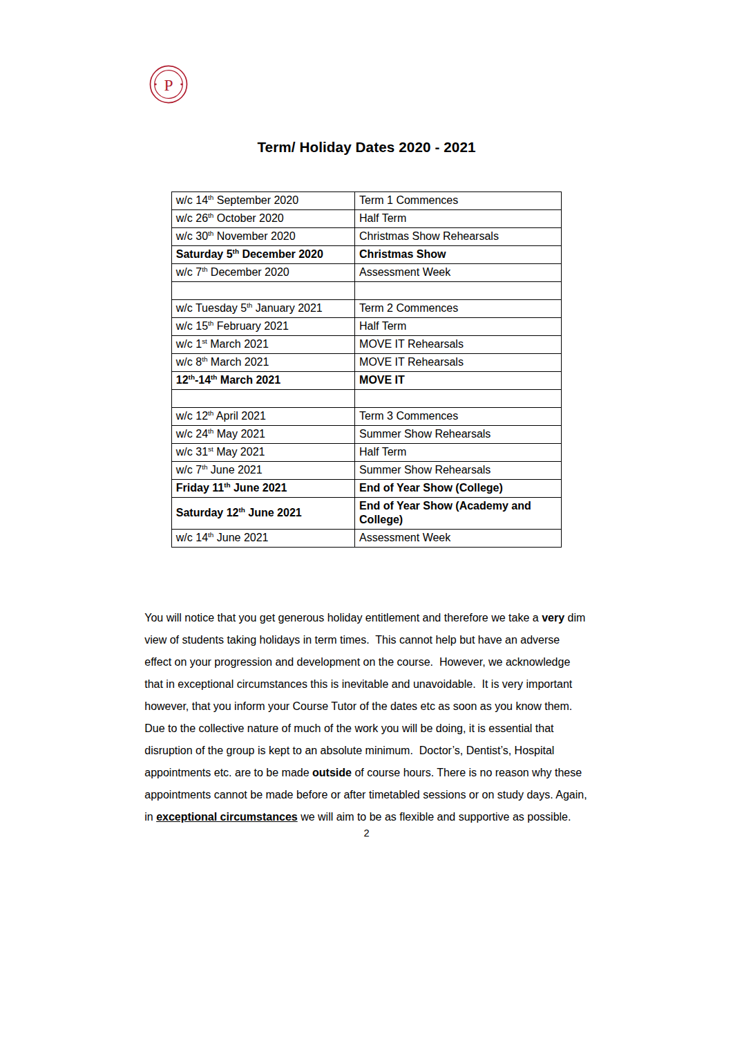P
Term/ Holiday Dates 2020 - 2021
| w/c 14 th September 2020 | Term 1 Commences |
| w/c 26 th October 2020 | Half Term |
| w/c 30 th November 2020 | Christmas Show Rehearsals |
| Saturday 5 th December 2020 | Christmas Show |
| w/c 7 th December 2020 | Assessment Week |
| w/c Tuesday 5 th January 2021 | Term 2 Commences |
| w/c 15 th February 2021 | Half Term |
| w/c 1 st March 2021 | MOVE IT Rehearsals |
| w/c 8 th March 2021 | MOVE IT Rehearsals |
| 12 th -14 th March 2021 | MOVE IT |
| w/c 12 th April 2021 | Term 3 Commences |
| w/c 24 th May 2021 | Summer Show Rehearsals |
| w/c 31 st May 2021 | Half Term |
| w/c 7 th June 2021 | Summer Show Rehearsals |
| Friday 11 th June 2021 | End of Year Show (College) |
| Saturday 12 th June 2021 | End of Year Show (Academy and College) |
| w/c 14 th June 2021 | Assessment Week |
You will notice that you get generous holiday entitlement and therefore we take a very dim view of students taking holidays in term times. This cannot help but have an adverse effect on your progression and development on the course. However, we acknowledge that in exceptional circumstances this is inevitable and unavoidable. It is very important however, that you inform your Course Tutor of the dates etc as soon as you know them. Due to the collective nature of much of the work you will be doing, it is essential that disruption of the group is kept to an absolute minimum. Doctor’s, Dentist’s, Hospital appointments etc. are to be made outside of course hours. There is no reason why these appointments cannot be made before or after timetabled sessions or on study days. Again, in exceptional circumstances we will aim to be as flexible and supportive as possible.
2